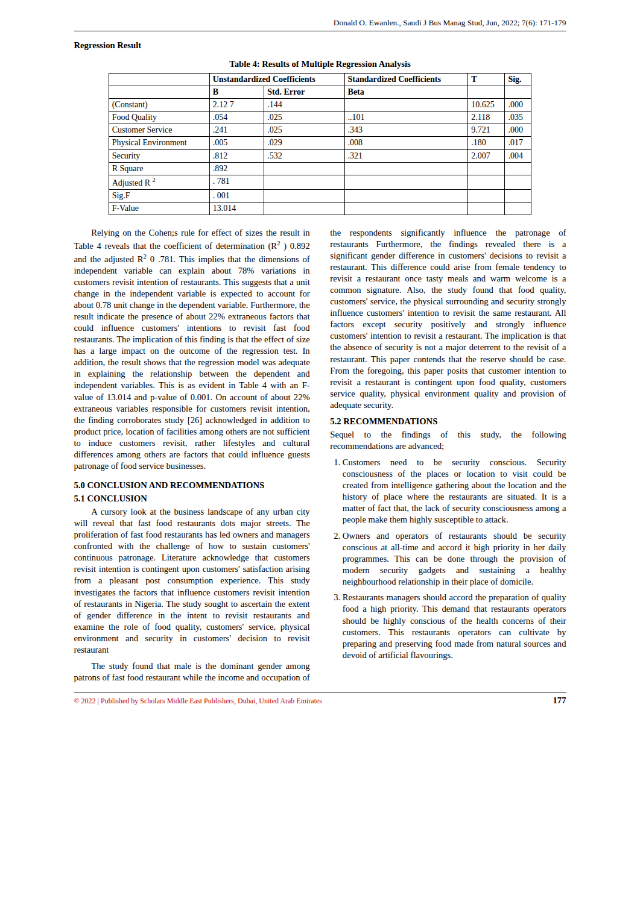Donald O. Ewanlen., Saudi J Bus Manag Stud, Jun, 2022; 7(6): 171-179
Regression Result
Table 4: Results of Multiple Regression Analysis
| | Unstandardized Coefficients | Standardized Coefficients | T | Sig. |
| --- | --- | --- | --- | --- |
| | B | Std. Error | Beta | | |
| (Constant) | 2.12 7 | .144 | | 10.625 | .000 |
| Food Quality | .054 | .025 | ..101 | 2.118 | .035 |
| Customer Service | .241 | .025 | .343 | 9.721 | .000 |
| Physical Environment | .005 | .029 | .008 | .180 | .017 |
| Security | .812 | .532 | .321 | 2.007 | .004 |
| R Square | .892 | | | | |
| Adjusted R 2 | . 781 | | | | |
| Sig.F | . 001 | | | | |
| F-Value | 13.014 | | | | |
Relying on the Cohen;s rule for effect of sizes the result in Table 4 reveals that the coefficient of determination (R2 ) 0.892 and the adjusted R2 0 .781. This implies that the dimensions of independent variable can explain about 78% variations in customers revisit intention of restaurants. This suggests that a unit change in the independent variable is expected to account for about 0.78 unit change in the dependent variable. Furthermore, the result indicate the presence of about 22% extraneous factors that could influence customers' intentions to revisit fast food restaurants. The implication of this finding is that the effect of size has a large impact on the outcome of the regression test. In addition, the result shows that the regression model was adequate in explaining the relationship between the dependent and independent variables. This is as evident in Table 4 with an F- value of 13.014 and p-value of 0.001. On account of about 22% extraneous variables responsible for customers revisit intention, the finding corroborates study [26] acknowledged in addition to product price, location of facilities among others are not sufficient to induce customers revisit, rather lifestyles and cultural differences among others are factors that could influence guests patronage of food service businesses.
5.0 CONCLUSION AND RECOMMENDATIONS
5.1 CONCLUSION
A cursory look at the business landscape of any urban city will reveal that fast food restaurants dots major streets. The proliferation of fast food restaurants has led owners and managers confronted with the challenge of how to sustain customers' continuous patronage. Literature acknowledge that customers revisit intention is contingent upon customers' satisfaction arising from a pleasant post consumption experience. This study investigates the factors that influence customers revisit intention of restaurants in Nigeria. The study sought to ascertain the extent of gender difference in the intent to revisit restaurants and examine the role of food quality, customers' service, physical environment and security in customers' decision to revisit restaurant
The study found that male is the dominant gender among patrons of fast food restaurant while the income and occupation of the respondents significantly influence the patronage of restaurants Furthermore, the findings revealed there is a significant gender difference in customers' decisions to revisit a restaurant. This difference could arise from female tendency to revisit a restaurant once tasty meals and warm welcome is a common signature. Also, the study found that food quality, customers' service, the physical surrounding and security strongly influence customers' intention to revisit the same restaurant. All factors except security positively and strongly influence customers' intention to revisit a restaurant. The implication is that the absence of security is not a major deterrent to the revisit of a restaurant. This paper contends that the reserve should be case. From the foregoing, this paper posits that customer intention to revisit a restaurant is contingent upon food quality, customers service quality, physical environment quality and provision of adequate security.
5.2 RECOMMENDATIONS
Sequel to the findings of this study, the following recommendations are advanced;
Customers need to be security conscious. Security consciousness of the places or location to visit could be created from intelligence gathering about the location and the history of place where the restaurants are situated. It is a matter of fact that, the lack of security consciousness among a people make them highly susceptible to attack.
Owners and operators of restaurants should be security conscious at all-time and accord it high priority in her daily programmes. This can be done through the provision of modern security gadgets and sustaining a healthy neighbourhood relationship in their place of domicile.
Restaurants managers should accord the preparation of quality food a high priority. This demand that restaurants operators should be highly conscious of the health concerns of their customers. This restaurants operators can cultivate by preparing and preserving food made from natural sources and devoid of artificial flavourings.
© 2022 | Published by Scholars Middle East Publishers, Dubai, United Arab Emirates 177